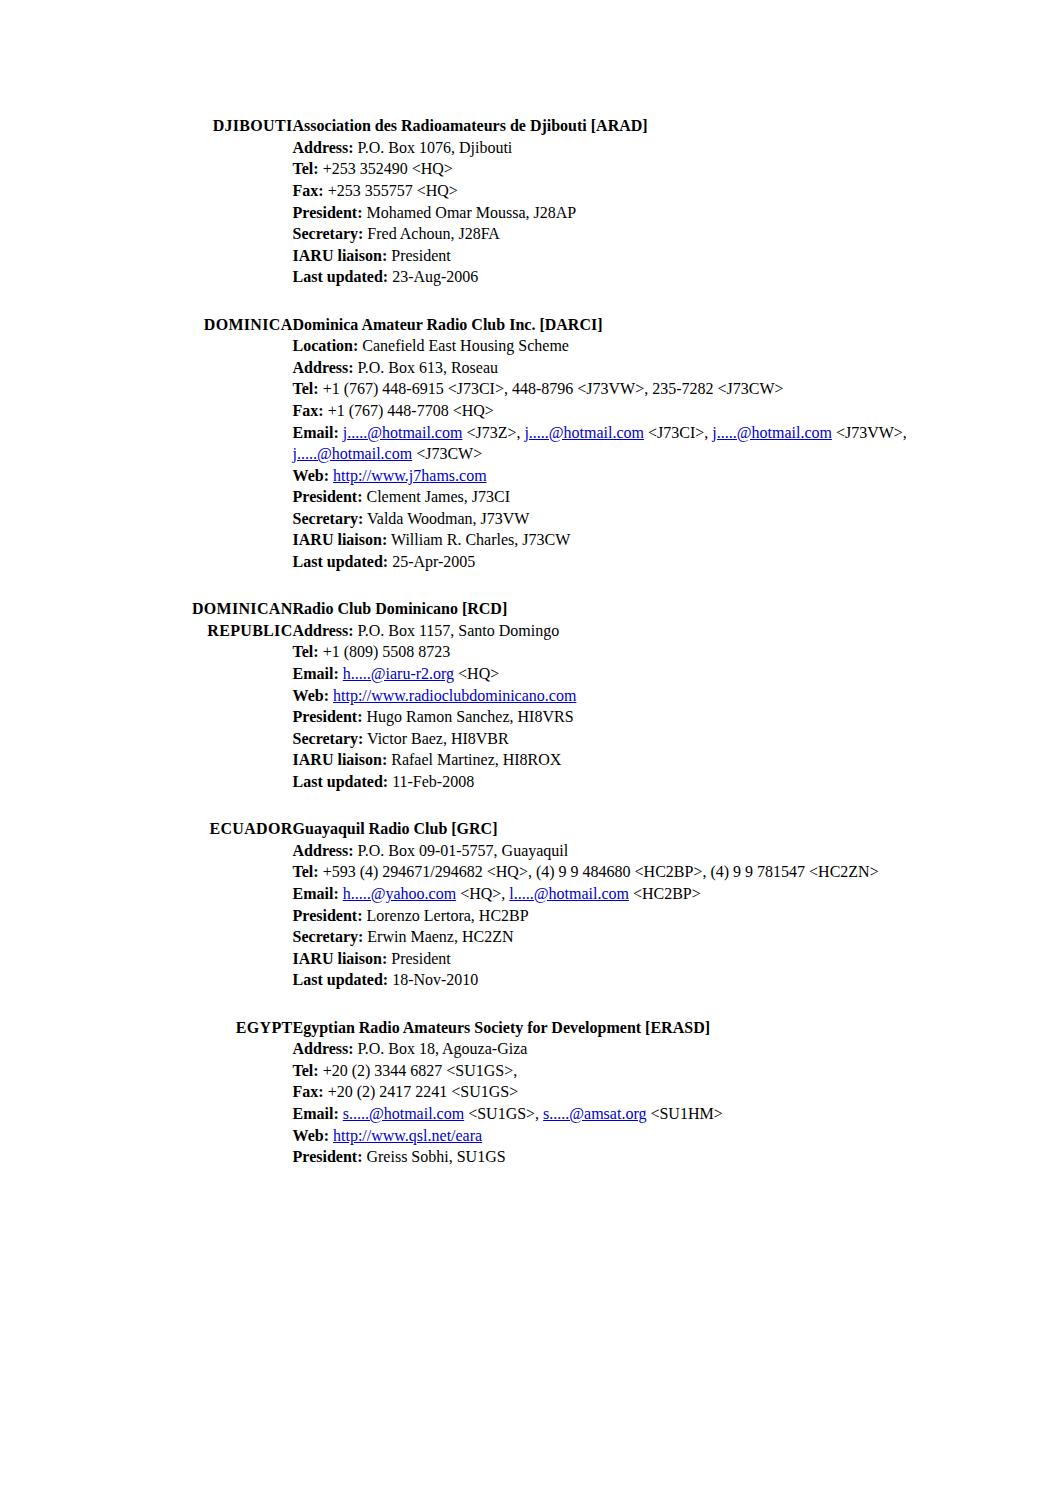| DJIBOUTI | Association des Radioamateurs de Djibouti [ARAD] Address: P.O. Box 1076, Djibouti Tel: +253 352490 <HQ> Fax: +253 355757 <HQ> President: Mohamed Omar Moussa, J28AP Secretary: Fred Achoun, J28FA IARU liaison: President Last updated: 23-Aug-2006 |
| DOMINICA | Dominica Amateur Radio Club Inc. [DARCI] Location: Canefield East Housing Scheme Address: P.O. Box 613, Roseau Tel: +1 (767) 448-6915 <J73CI>, 448-8796 <J73VW>, 235-7282 <J73CW> Fax: +1 (767) 448-7708 <HQ> Email: j.....@hotmail.com <J73Z>, j.....@hotmail.com <J73CI>, j.....@hotmail.com <J73VW>, j.....@hotmail.com <J73CW> Web: http://www.j7hams.com President: Clement James, J73CI Secretary: Valda Woodman, J73VW IARU liaison: William R. Charles, J73CW Last updated: 25-Apr-2005 |
| DOMINICAN REPUBLIC | Radio Club Dominicano [RCD] Address: P.O. Box 1157, Santo Domingo Tel: +1 (809) 5508 8723 Email: h.....@iaru-r2.org <HQ> Web: http://www.radioclubdominicano.com President: Hugo Ramon Sanchez, HI8VRS Secretary: Victor Baez, HI8VBR IARU liaison: Rafael Martinez, HI8ROX Last updated: 11-Feb-2008 |
| ECUADOR | Guayaquil Radio Club [GRC] Address: P.O. Box 09-01-5757, Guayaquil Tel: +593 (4) 294671/294682 <HQ>, (4) 9 9 484680 <HC2BP>, (4) 9 9 781547 <HC2ZN> Email: h.....@yahoo.com <HQ>, l.....@hotmail.com <HC2BP> President: Lorenzo Lertora, HC2BP Secretary: Erwin Maenz, HC2ZN IARU liaison: President Last updated: 18-Nov-2010 |
| EGYPT | Egyptian Radio Amateurs Society for Development [ERASD] Address: P.O. Box 18, Agouza-Giza Tel: +20 (2) 3344 6827 <SU1GS>, Fax: +20 (2) 2417 2241 <SU1GS> Email: s.....@hotmail.com <SU1GS>, s.....@amsat.org <SU1HM> Web: http://www.qsl.net/eara President: Greiss Sobhi, SU1GS |